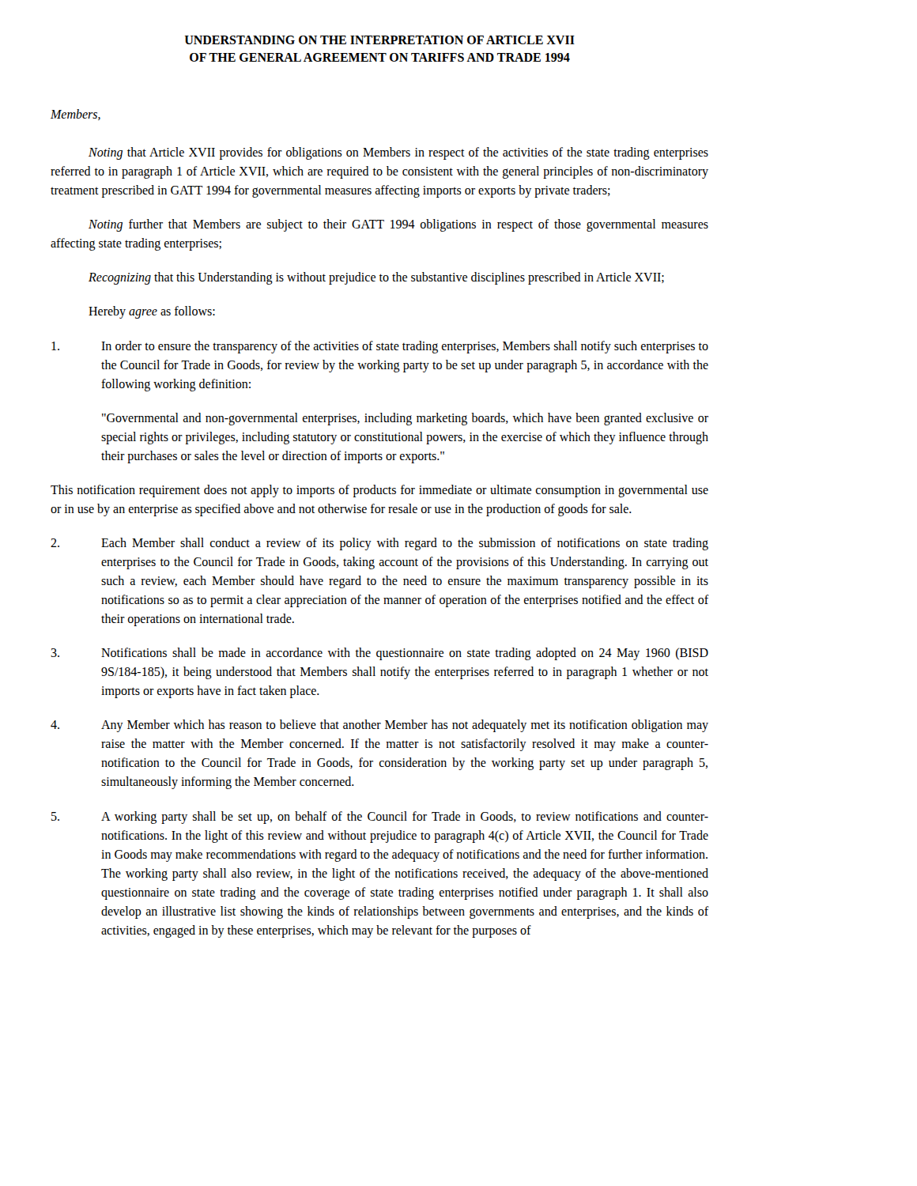Understanding on the Interpretation of Article XVII
of the General Agreement on Tariffs and Trade 1994
Members,
Noting that Article XVII provides for obligations on Members in respect of the activities of the state trading enterprises referred to in paragraph 1 of Article XVII, which are required to be consistent with the general principles of non-discriminatory treatment prescribed in GATT 1994 for governmental measures affecting imports or exports by private traders;
Noting further that Members are subject to their GATT 1994 obligations in respect of those governmental measures affecting state trading enterprises;
Recognizing that this Understanding is without prejudice to the substantive disciplines prescribed in Article XVII;
Hereby agree as follows:
1. In order to ensure the transparency of the activities of state trading enterprises, Members shall notify such enterprises to the Council for Trade in Goods, for review by the working party to be set up under paragraph 5, in accordance with the following working definition:
"Governmental and non-governmental enterprises, including marketing boards, which have been granted exclusive or special rights or privileges, including statutory or constitutional powers, in the exercise of which they influence through their purchases or sales the level or direction of imports or exports."
This notification requirement does not apply to imports of products for immediate or ultimate consumption in governmental use or in use by an enterprise as specified above and not otherwise for resale or use in the production of goods for sale.
2. Each Member shall conduct a review of its policy with regard to the submission of notifications on state trading enterprises to the Council for Trade in Goods, taking account of the provisions of this Understanding. In carrying out such a review, each Member should have regard to the need to ensure the maximum transparency possible in its notifications so as to permit a clear appreciation of the manner of operation of the enterprises notified and the effect of their operations on international trade.
3. Notifications shall be made in accordance with the questionnaire on state trading adopted on 24 May 1960 (BISD 9S/184-185), it being understood that Members shall notify the enterprises referred to in paragraph 1 whether or not imports or exports have in fact taken place.
4. Any Member which has reason to believe that another Member has not adequately met its notification obligation may raise the matter with the Member concerned. If the matter is not satisfactorily resolved it may make a counter-notification to the Council for Trade in Goods, for consideration by the working party set up under paragraph 5, simultaneously informing the Member concerned.
5. A working party shall be set up, on behalf of the Council for Trade in Goods, to review notifications and counter-notifications. In the light of this review and without prejudice to paragraph 4(c) of Article XVII, the Council for Trade in Goods may make recommendations with regard to the adequacy of notifications and the need for further information. The working party shall also review, in the light of the notifications received, the adequacy of the above-mentioned questionnaire on state trading and the coverage of state trading enterprises notified under paragraph 1. It shall also develop an illustrative list showing the kinds of relationships between governments and enterprises, and the kinds of activities, engaged in by these enterprises, which may be relevant for the purposes of